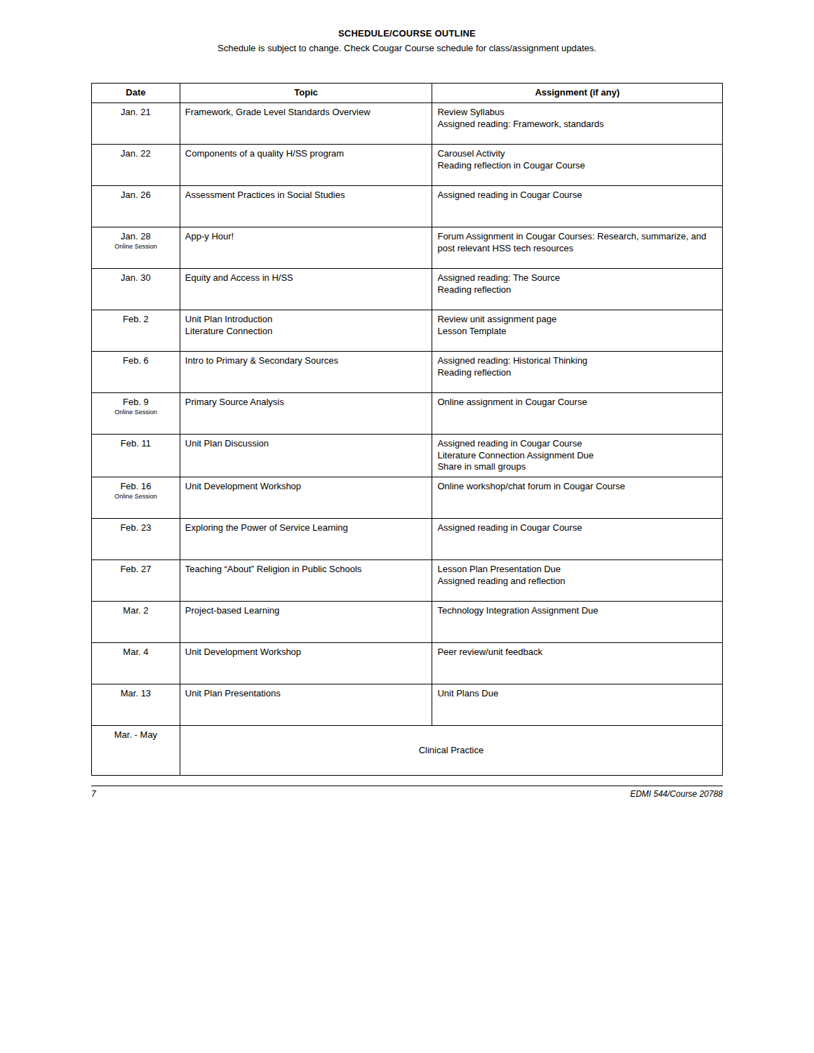SCHEDULE/COURSE OUTLINE
Schedule is subject to change. Check Cougar Course schedule for class/assignment updates.
| Date | Topic | Assignment (if any) |
| --- | --- | --- |
| Jan. 21 | Framework, Grade Level Standards Overview | Review Syllabus Assigned reading: Framework, standards |
| Jan. 22 | Components of a quality H/SS program | Carousel Activity Reading reflection in Cougar Course |
| Jan. 26 | Assessment Practices in Social Studies | Assigned reading in Cougar Course |
| Jan. 28 Online Session | App-y Hour! | Forum Assignment in Cougar Courses: Research, summarize, and post relevant HSS tech resources |
| Jan. 30 | Equity and Access in H/SS | Assigned reading: The Source Reading reflection |
| Feb. 2 | Unit Plan Introduction Literature Connection | Review unit assignment page Lesson Template |
| Feb. 6 | Intro to Primary & Secondary Sources | Assigned reading: Historical Thinking Reading reflection |
| Feb. 9 Online Session | Primary Source Analysis | Online assignment in Cougar Course |
| Feb. 11 | Unit Plan Discussion | Assigned reading in Cougar Course Literature Connection Assignment Due Share in small groups |
| Feb. 16 Online Session | Unit Development Workshop | Online workshop/chat forum in Cougar Course |
| Feb. 23 | Exploring the Power of Service Learning | Assigned reading in Cougar Course |
| Feb. 27 | Teaching “About” Religion in Public Schools | Lesson Plan Presentation Due Assigned reading and reflection |
| Mar. 2 | Project-based Learning | Technology Integration Assignment Due |
| Mar. 4 | Unit Development Workshop | Peer review/unit feedback |
| Mar. 13 | Unit Plan Presentations | Unit Plans Due |
| Mar. - May | Clinical Practice |
7 EDMI 544/Course 20788